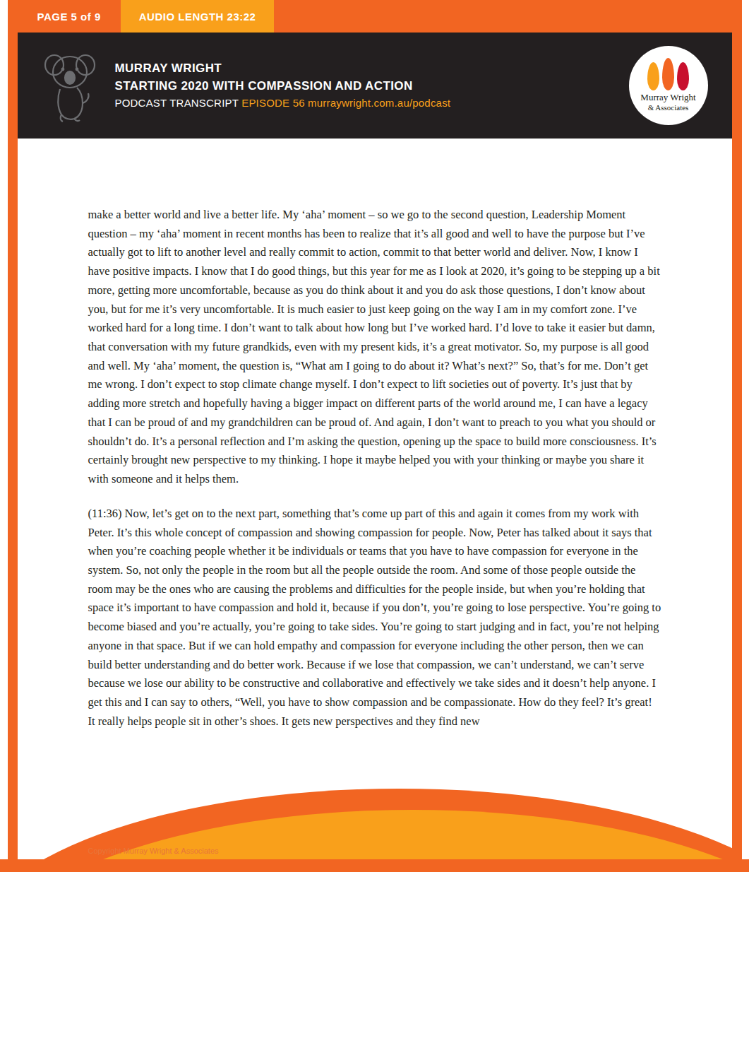PAGE 5 of 9
AUDIO LENGTH 23:22
MURRAY WRIGHT
STARTING 2020 WITH COMPASSION AND ACTION
PODCAST TRANSCRIPT EPISODE 56 murraywright.com.au/podcast
Murray Wright & Associates
make a better world and live a better life. My ‘aha’ moment – so we go to the second question, Leadership Moment question – my ‘aha’ moment in recent months has been to realize that it’s all good and well to have the purpose but I’ve actually got to lift to another level and really commit to action, commit to that better world and deliver. Now, I know I have positive impacts. I know that I do good things, but this year for me as I look at 2020, it’s going to be stepping up a bit more, getting more uncomfortable, because as you do think about it and you do ask those questions, I don’t know about you, but for me it’s very uncomfortable. It is much easier to just keep going on the way I am in my comfort zone. I’ve worked hard for a long time. I don’t want to talk about how long but I’ve worked hard. I’d love to take it easier but damn, that conversation with my future grandkids, even with my present kids, it’s a great motivator. So, my purpose is all good and well. My ‘aha’ moment, the question is, “What am I going to do about it? What’s next?” So, that’s for me. Don’t get me wrong. I don’t expect to stop climate change myself. I don’t expect to lift societies out of poverty. It’s just that by adding more stretch and hopefully having a bigger impact on different parts of the world around me, I can have a legacy that I can be proud of and my grandchildren can be proud of. And again, I don’t want to preach to you what you should or shouldn’t do. It’s a personal reflection and I’m asking the question, opening up the space to build more consciousness. It’s certainly brought new perspective to my thinking. I hope it maybe helped you with your thinking or maybe you share it with someone and it helps them.
(11:36) Now, let’s get on to the next part, something that’s come up part of this and again it comes from my work with Peter. It’s this whole concept of compassion and showing compassion for people. Now, Peter has talked about it says that when you’re coaching people whether it be individuals or teams that you have to have compassion for everyone in the system. So, not only the people in the room but all the people outside the room. And some of those people outside the room may be the ones who are causing the problems and difficulties for the people inside, but when you’re holding that space it’s important to have compassion and hold it, because if you don’t, you’re going to lose perspective. You’re going to become biased and you’re actually, you’re going to take sides. You’re going to start judging and in fact, you’re not helping anyone in that space. But if we can hold empathy and compassion for everyone including the other person, then we can build better understanding and do better work. Because if we lose that compassion, we can’t understand, we can’t serve because we lose our ability to be constructive and collaborative and effectively we take sides and it doesn’t help anyone. I get this and I can say to others, “Well, you have to show compassion and be compassionate. How do they feel? It’s great! It really helps people sit in other’s shoes. It gets new perspectives and they find new
Copyright Murray Wright & Associates